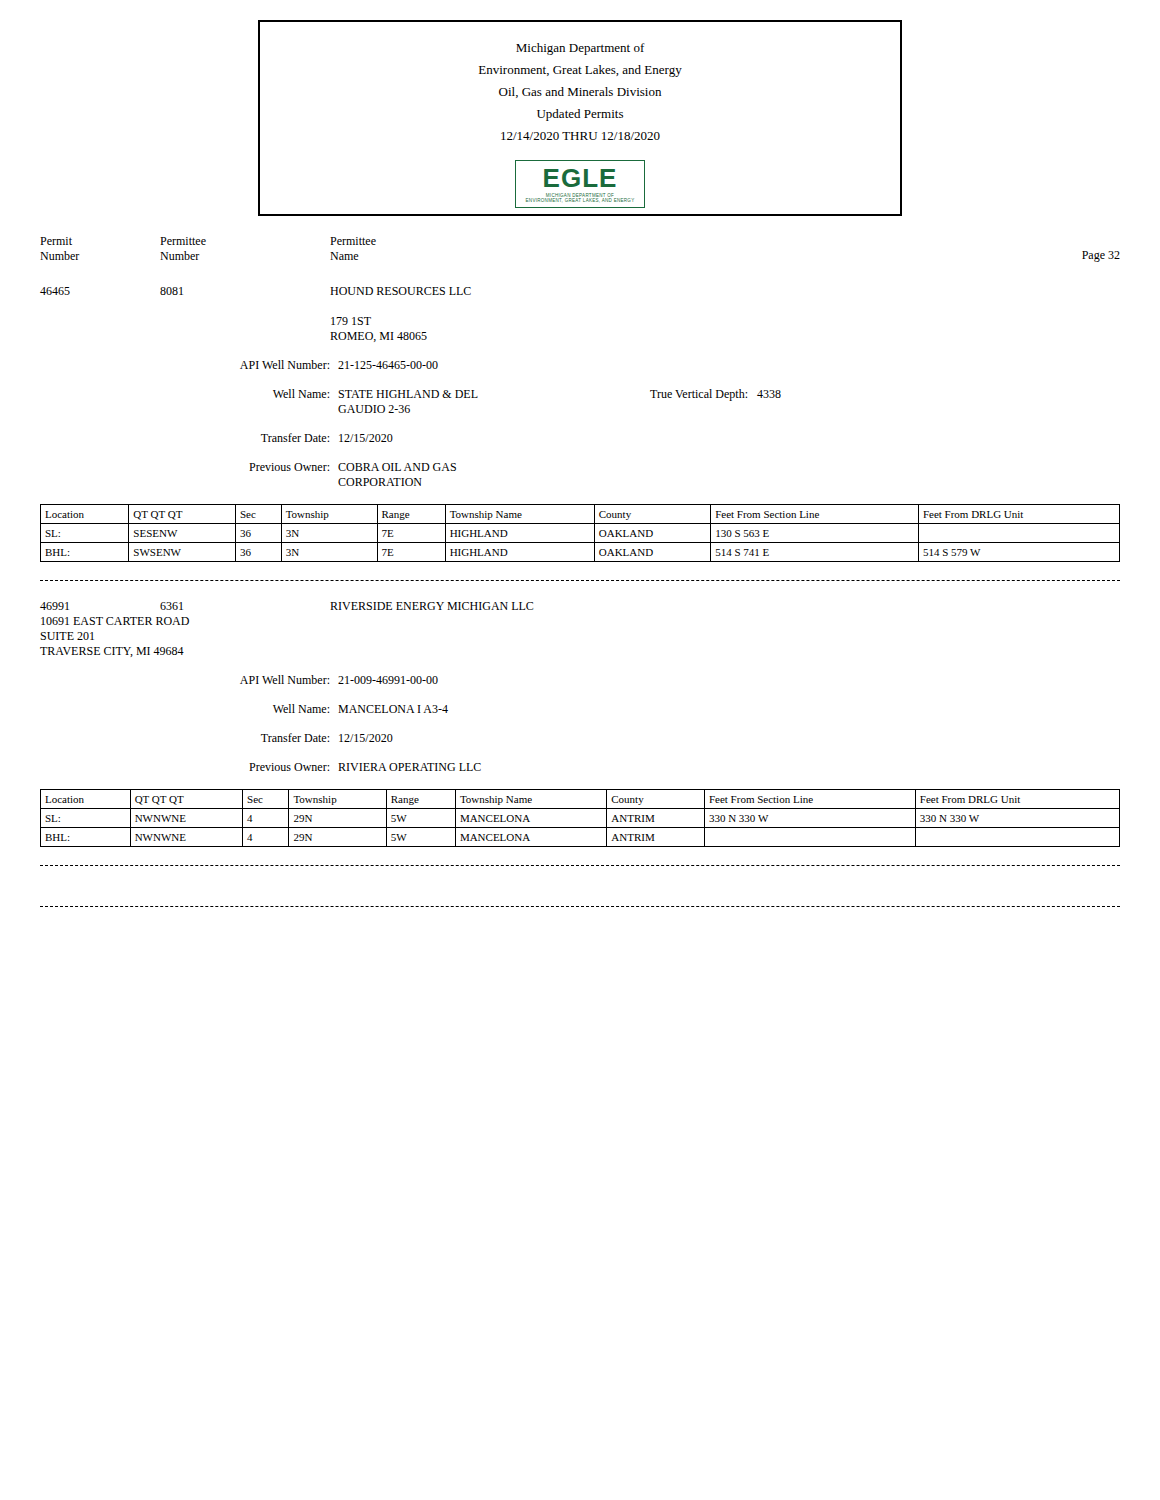Michigan Department of
Environment, Great Lakes, and Energy
Oil, Gas and Minerals Division
Updated Permits
12/14/2020 THRU 12/18/2020
EGLE
MICHIGAN DEPARTMENT OF
ENVIRONMENT, GREAT LAKES, AND ENERGY
Permit
Number
Permittee
Number
Permittee
Name
Page 32
46465 8081 HOUND RESOURCES LLC
179 1ST
ROMEO, MI 48065
API Well Number: 21-125-46465-00-00
Well Name: STATE HIGHLAND & DEL
GAUDIO 2-36 True Vertical Depth: 4338
Transfer Date: 12/15/2020
Previous Owner: COBRA OIL AND GAS
CORPORATION
| Location | QT QT QT | Sec | Township | Range | Township Name | County | Feet From Section Line | Feet From DRLG Unit |
| --- | --- | --- | --- | --- | --- | --- | --- | --- |
| SL: | SESENW | 36 | 3N | 7E | HIGHLAND | OAKLAND | 130 S 563 E | |
| BHL: | SWSENW | 36 | 3N | 7E | HIGHLAND | OAKLAND | 514 S 741 E | 514 S 579 W |
46991 6361 RIVERSIDE ENERGY MICHIGAN LLC
10691 EAST CARTER ROAD
SUITE 201
TRAVERSE CITY, MI 49684
API Well Number: 21-009-46991-00-00
Well Name: MANCELONA I A3-4
Transfer Date: 12/15/2020
Previous Owner: RIVIERA OPERATING LLC
| Location | QT QT QT | Sec | Township | Range | Township Name | County | Feet From Section Line | Feet From DRLG Unit |
| --- | --- | --- | --- | --- | --- | --- | --- | --- |
| SL: | NWNWNE | 4 | 29N | 5W | MANCELONA | ANTRIM | 330 N 330 W | 330 N 330 W |
| BHL: | NWNWNE | 4 | 29N | 5W | MANCELONA | ANTRIM | | |